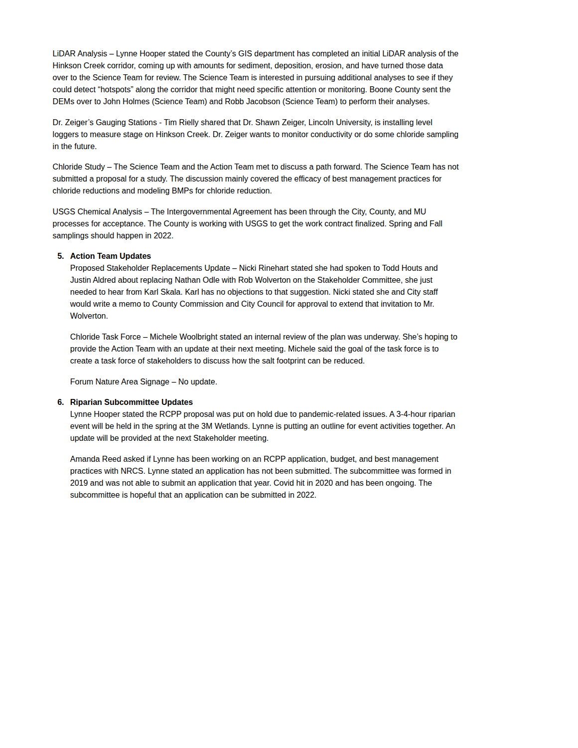LiDAR Analysis – Lynne Hooper stated the County’s GIS department has completed an initial LiDAR analysis of the Hinkson Creek corridor, coming up with amounts for sediment, deposition, erosion, and have turned those data over to the Science Team for review. The Science Team is interested in pursuing additional analyses to see if they could detect “hotspots” along the corridor that might need specific attention or monitoring. Boone County sent the DEMs over to John Holmes (Science Team) and Robb Jacobson (Science Team) to perform their analyses.
Dr. Zeiger’s Gauging Stations - Tim Rielly shared that Dr. Shawn Zeiger, Lincoln University, is installing level loggers to measure stage on Hinkson Creek. Dr. Zeiger wants to monitor conductivity or do some chloride sampling in the future.
Chloride Study – The Science Team and the Action Team met to discuss a path forward. The Science Team has not submitted a proposal for a study. The discussion mainly covered the efficacy of best management practices for chloride reductions and modeling BMPs for chloride reduction.
USGS Chemical Analysis – The Intergovernmental Agreement has been through the City, County, and MU processes for acceptance. The County is working with USGS to get the work contract finalized. Spring and Fall samplings should happen in 2022.
Action Team Updates
Proposed Stakeholder Replacements Update – Nicki Rinehart stated she had spoken to Todd Houts and Justin Aldred about replacing Nathan Odle with Rob Wolverton on the Stakeholder Committee, she just needed to hear from Karl Skala. Karl has no objections to that suggestion. Nicki stated she and City staff would write a memo to County Commission and City Council for approval to extend that invitation to Mr. Wolverton.
Chloride Task Force – Michele Woolbright stated an internal review of the plan was underway. She’s hoping to provide the Action Team with an update at their next meeting. Michele said the goal of the task force is to create a task force of stakeholders to discuss how the salt footprint can be reduced.
Forum Nature Area Signage – No update.
Riparian Subcommittee Updates
Lynne Hooper stated the RCPP proposal was put on hold due to pandemic-related issues. A 3-4-hour riparian event will be held in the spring at the 3M Wetlands. Lynne is putting an outline for event activities together. An update will be provided at the next Stakeholder meeting.
Amanda Reed asked if Lynne has been working on an RCPP application, budget, and best management practices with NRCS. Lynne stated an application has not been submitted. The subcommittee was formed in 2019 and was not able to submit an application that year. Covid hit in 2020 and has been ongoing. The subcommittee is hopeful that an application can be submitted in 2022.